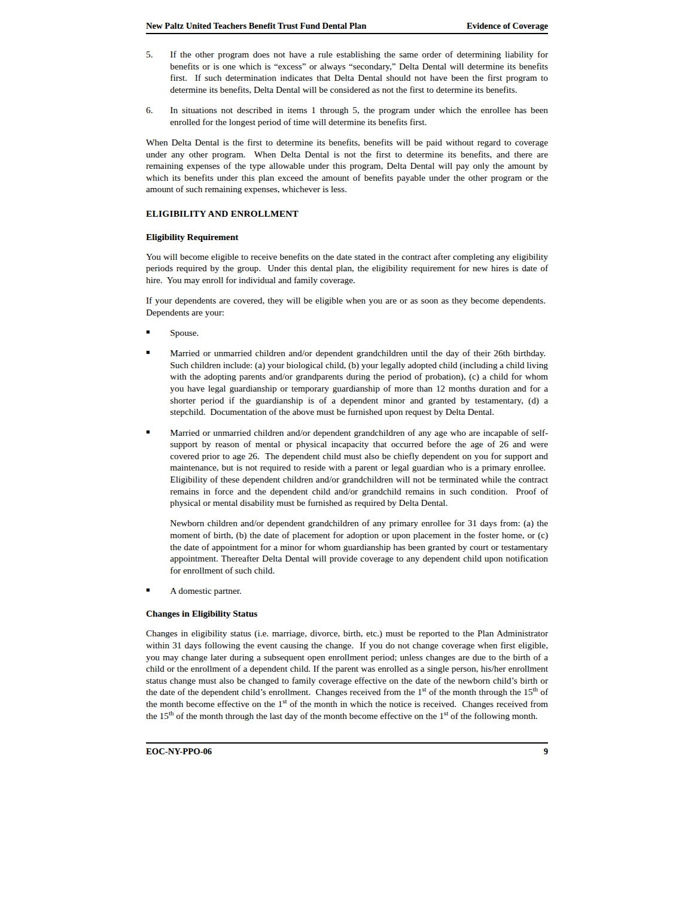New Paltz United Teachers Benefit Trust Fund Dental Plan
Evidence of Coverage
5.
If the other program does not have a rule establishing the same order of determining liability for benefits or is one which is “excess” or always “secondary,” Delta Dental will determine its benefits first. If such determination indicates that Delta Dental should not have been the first program to determine its benefits, Delta Dental will be considered as not the first to determine its benefits.
6.
In situations not described in items 1 through 5, the program under which the enrollee has been enrolled for the longest period of time will determine its benefits first.
When Delta Dental is the first to determine its benefits, benefits will be paid without regard to coverage under any other program. When Delta Dental is not the first to determine its benefits, and there are remaining expenses of the type allowable under this program, Delta Dental will pay only the amount by which its benefits under this plan exceed the amount of benefits payable under the other program or the amount of such remaining expenses, whichever is less.
ELIGIBILITY AND ENROLLMENT
Eligibility Requirement
You will become eligible to receive benefits on the date stated in the contract after completing any eligibility periods required by the group. Under this dental plan, the eligibility requirement for new hires is date of hire. You may enroll for individual and family coverage.
If your dependents are covered, they will be eligible when you are or as soon as they become dependents. Dependents are your:
■ Spouse.
■ Married or unmarried children and/or dependent grandchildren until the day of their 26th birthday. Such children include: (a) your biological child, (b) your legally adopted child (including a child living with the adopting parents and/or grandparents during the period of probation), (c) a child for whom you have legal guardianship or temporary guardianship of more than 12 months duration and for a shorter period if the guardianship is of a dependent minor and granted by testamentary, (d) a stepchild. Documentation of the above must be furnished upon request by Delta Dental.
■
Married or unmarried children and/or dependent grandchildren of any age who are incapable of self-support by reason of mental or physical incapacity that occurred before the age of 26 and were covered prior to age 26. The dependent child must also be chiefly dependent on you for support and maintenance, but is not required to reside with a parent or legal guardian who is a primary enrollee. Eligibility of these dependent children and/or grandchildren will not be terminated while the contract remains in force and the dependent child and/or grandchild remains in such condition. Proof of physical or mental disability must be furnished as required by Delta Dental.
Newborn children and/or dependent grandchildren of any primary enrollee for 31 days from: (a) the moment of birth, (b) the date of placement for adoption or upon placement in the foster home, or (c) the date of appointment for a minor for whom guardianship has been granted by court or testamentary appointment. Thereafter Delta Dental will provide coverage to any dependent child upon notification for enrollment of such child.
■ A domestic partner.
Changes in Eligibility Status
Changes in eligibility status (i.e. marriage, divorce, birth, etc.) must be reported to the Plan Administrator within 31 days following the event causing the change. If you do not change coverage when first eligible, you may change later during a subsequent open enrollment period; unless changes are due to the birth of a child or the enrollment of a dependent child. If the parent was enrolled as a single person, his/her enrollment status change must also be changed to family coverage effective on the date of the newborn child’s birth or the date of the dependent child’s enrollment. Changes received from the 1st of the month through the 15th of the month become effective on the 1st of the month in which the notice is received. Changes received from the 15th of the month through the last day of the month become effective on the 1st of the following month.
EOC-NY-PPO-06
9